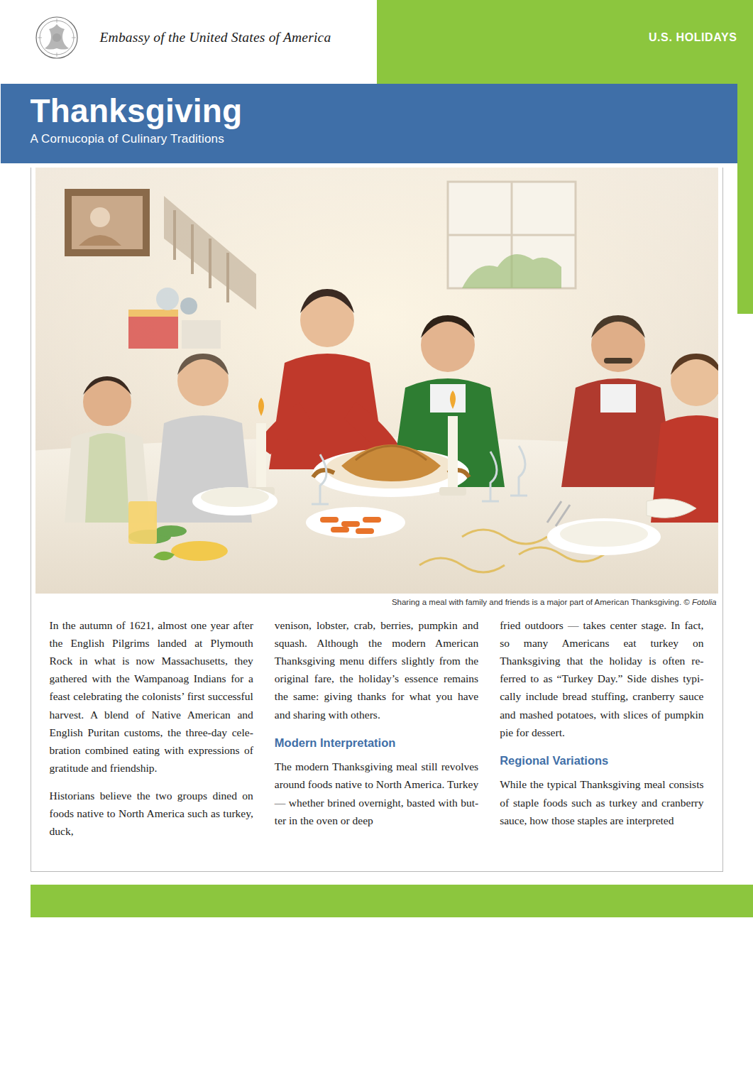Embassy of the United States of America
U.S. HOLIDAYS
Thanksgiving
A Cornucopia of Culinary Traditions
Sharing a meal with family and friends is a major part of American Thanksgiving. © Fotolia
In the autumn of 1621, almost one year after the English Pilgrims landed at Plymouth Rock in what is now Massachusetts, they gathered with the Wampanoag Indians for a feast celebrating the colonists’ first successful harvest. A blend of Native American and English Puritan customs, the three-day celebration combined eating with expressions of gratitude and friendship.
Historians believe the two groups dined on foods native to North America such as turkey, duck,
venison, lobster, crab, berries, pumpkin and squash. Although the modern American Thanksgiving menu differs slightly from the original fare, the holiday’s essence remains the same: giving thanks for what you have and sharing with others.
Modern Interpretation
The modern Thanksgiving meal still revolves around foods native to North America. Turkey — whether brined overnight, basted with butter in the oven or deep
fried outdoors — takes center stage. In fact, so many Americans eat turkey on Thanksgiving that the holiday is often referred to as “Turkey Day.” Side dishes typically include bread stuffing, cranberry sauce and mashed potatoes, with slices of pumpkin pie for dessert.
Regional Variations
While the typical Thanksgiving meal consists of staple foods such as turkey and cranberry sauce, how those staples are interpreted